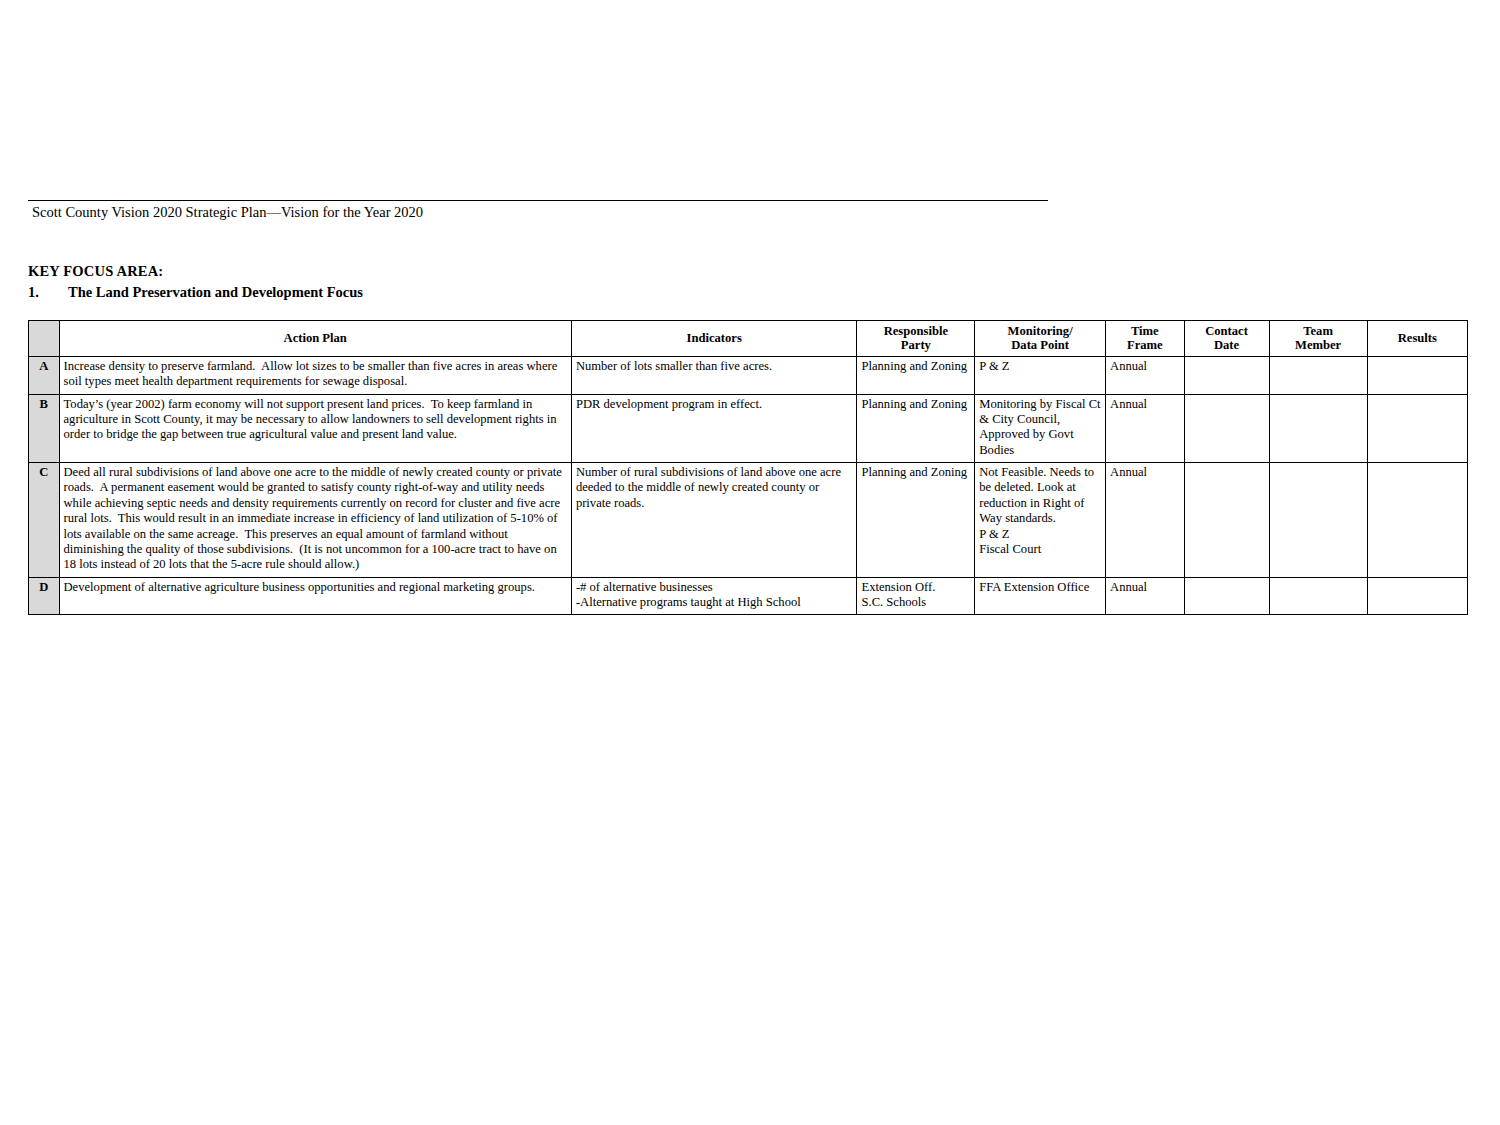Scott County Vision 2020 Strategic Plan—Vision for the Year 2020
KEY FOCUS AREA:
1. The Land Preservation and Development Focus
| | Action Plan | Indicators | Responsible Party | Monitoring/ Data Point | Time Frame | Contact Date | Team Member | Results |
| --- | --- | --- | --- | --- | --- | --- | --- | --- |
| A | Increase density to preserve farmland. Allow lot sizes to be smaller than five acres in areas where soil types meet health department requirements for sewage disposal. | Number of lots smaller than five acres. | Planning and Zoning | P & Z | Annual | | | |
| B | Today’s (year 2002) farm economy will not support present land prices. To keep farmland in agriculture in Scott County, it may be necessary to allow landowners to sell development rights in order to bridge the gap between true agricultural value and present land value. | PDR development program in effect. | Planning and Zoning | Monitoring by Fiscal Ct & City Council, Approved by Govt Bodies | Annual | | | |
| C | Deed all rural subdivisions of land above one acre to the middle of newly created county or private roads. A permanent easement would be granted to satisfy county right-of-way and utility needs while achieving septic needs and density requirements currently on record for cluster and five acre rural lots. This would result in an immediate increase in efficiency of land utilization of 5-10% of lots available on the same acreage. This preserves an equal amount of farmland without diminishing the quality of those subdivisions. (It is not uncommon for a 100-acre tract to have on 18 lots instead of 20 lots that the 5-acre rule should allow.) | Number of rural subdivisions of land above one acre deeded to the middle of newly created county or private roads. | Planning and Zoning | Not Feasible. Needs to be deleted. Look at reduction in Right of Way standards. P & Z Fiscal Court | Annual | | | |
| D | Development of alternative agriculture business opportunities and regional marketing groups. | -# of alternative businesses -Alternative programs taught at High School | Extension Off. S.C. Schools | FFA Extension Office | Annual | | | |